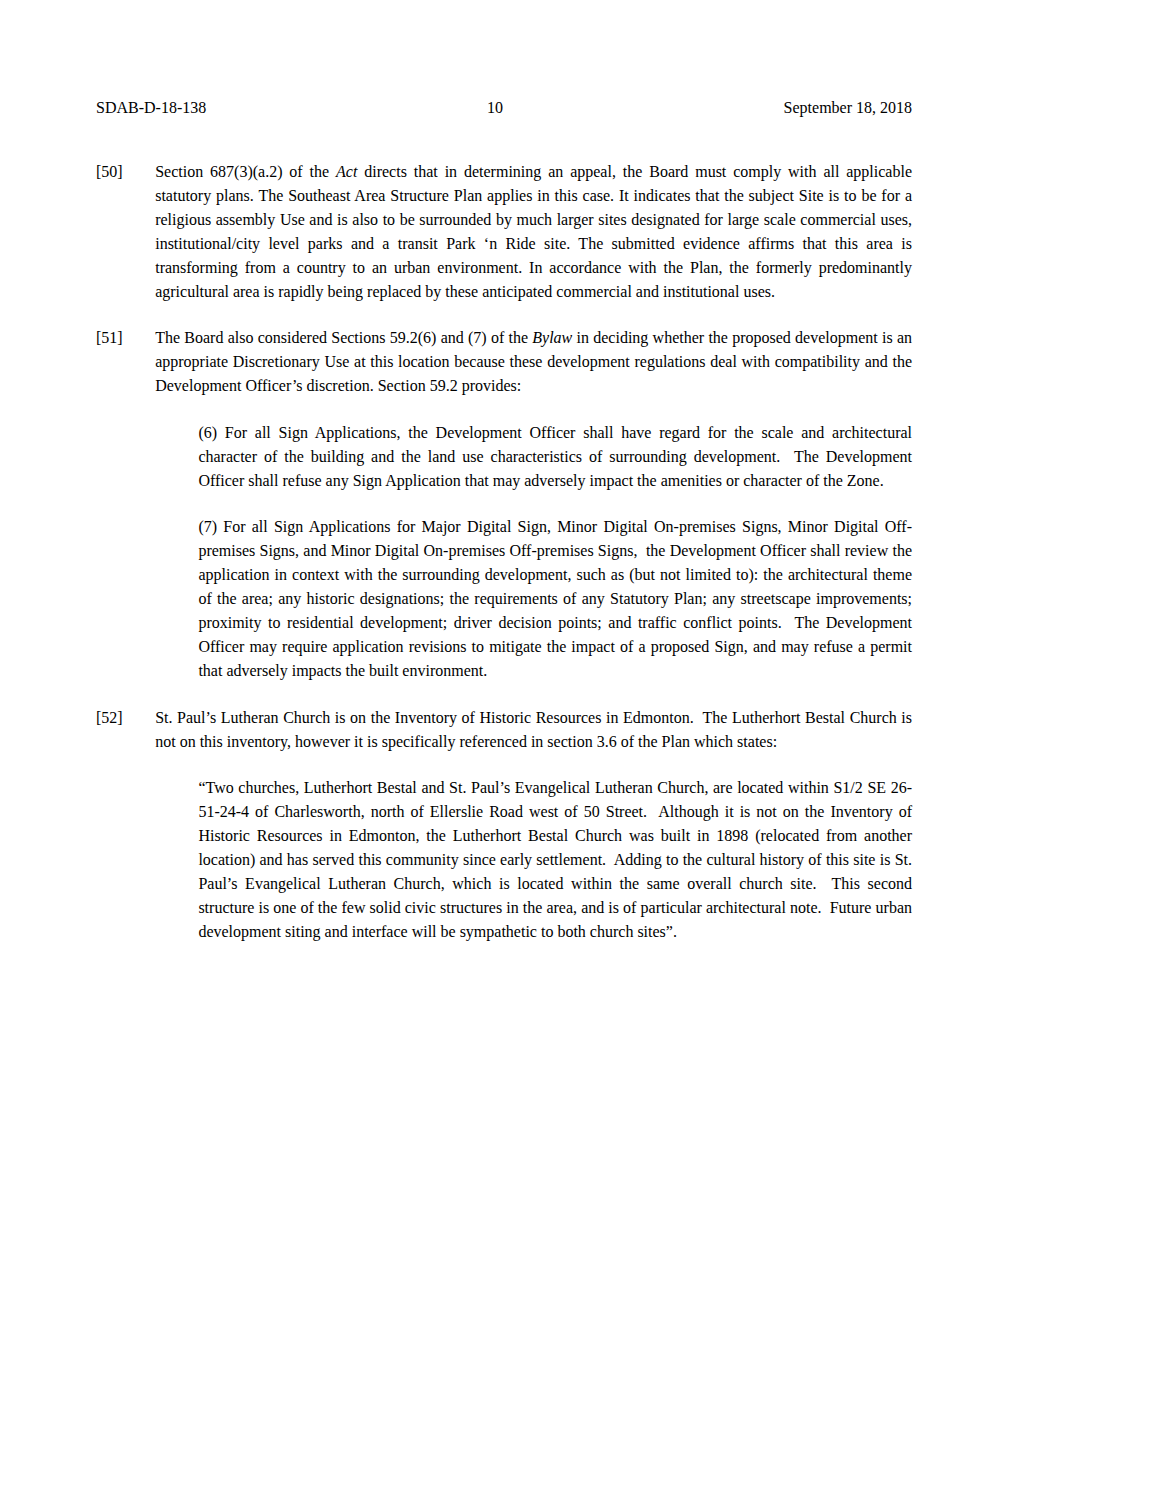SDAB-D-18-138
10
September 18, 2018
[50]
Section 687(3)(a.2) of the Act directs that in determining an appeal, the Board must comply with all applicable statutory plans. The Southeast Area Structure Plan applies in this case. It indicates that the subject Site is to be for a religious assembly Use and is also to be surrounded by much larger sites designated for large scale commercial uses, institutional/city level parks and a transit Park ‘n Ride site. The submitted evidence affirms that this area is transforming from a country to an urban environment. In accordance with the Plan, the formerly predominantly agricultural area is rapidly being replaced by these anticipated commercial and institutional uses.
[51]
The Board also considered Sections 59.2(6) and (7) of the Bylaw in deciding whether the proposed development is an appropriate Discretionary Use at this location because these development regulations deal with compatibility and the Development Officer’s discretion. Section 59.2 provides:
(6) For all Sign Applications, the Development Officer shall have regard for the scale and architectural character of the building and the land use characteristics of surrounding development. The Development Officer shall refuse any Sign Application that may adversely impact the amenities or character of the Zone.
(7) For all Sign Applications for Major Digital Sign, Minor Digital On-premises Signs, Minor Digital Off-premises Signs, and Minor Digital On-premises Off-premises Signs, the Development Officer shall review the application in context with the surrounding development, such as (but not limited to): the architectural theme of the area; any historic designations; the requirements of any Statutory Plan; any streetscape improvements; proximity to residential development; driver decision points; and traffic conflict points. The Development Officer may require application revisions to mitigate the impact of a proposed Sign, and may refuse a permit that adversely impacts the built environment.
[52]
St. Paul’s Lutheran Church is on the Inventory of Historic Resources in Edmonton. The Lutherhort Bestal Church is not on this inventory, however it is specifically referenced in section 3.6 of the Plan which states:
“Two churches, Lutherhort Bestal and St. Paul’s Evangelical Lutheran Church, are located within S1/2 SE 26-51-24-4 of Charlesworth, north of Ellerslie Road west of 50 Street. Although it is not on the Inventory of Historic Resources in Edmonton, the Lutherhort Bestal Church was built in 1898 (relocated from another location) and has served this community since early settlement. Adding to the cultural history of this site is St. Paul’s Evangelical Lutheran Church, which is located within the same overall church site. This second structure is one of the few solid civic structures in the area, and is of particular architectural note. Future urban development siting and interface will be sympathetic to both church sites”.